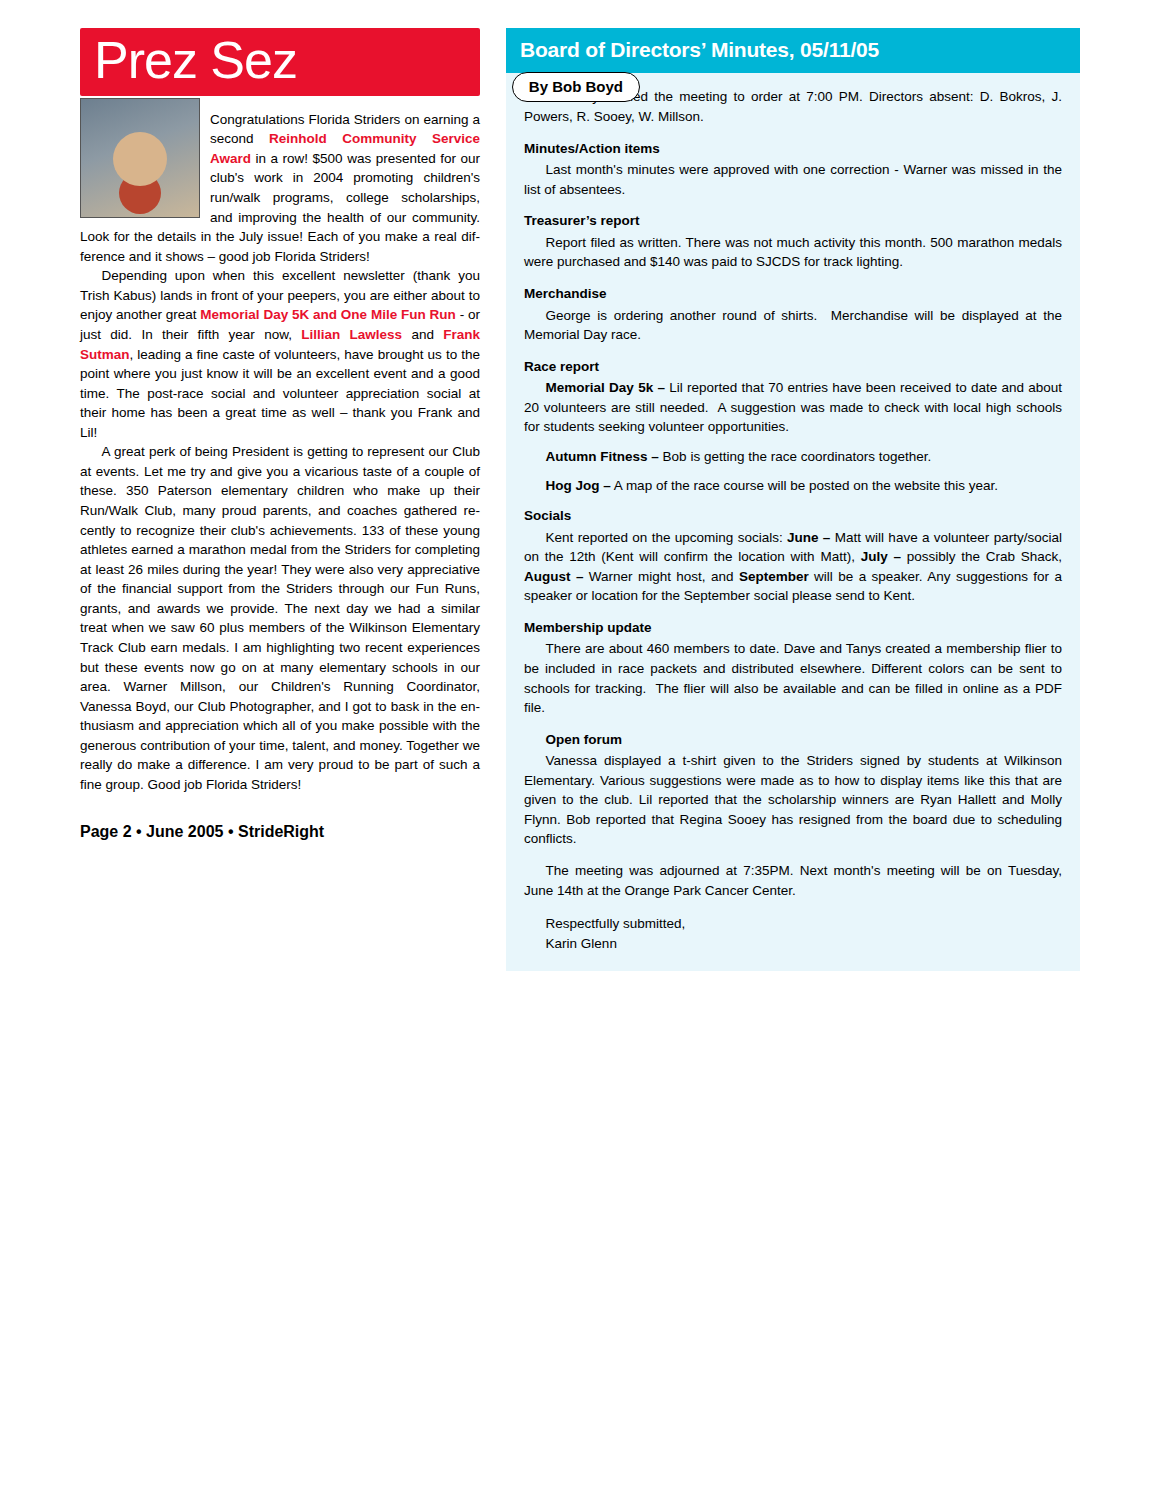Prez Sez
By Bob Boyd
Congratulations Florida Striders on earning a second Reinhold Community Service Award in a row! $500 was presented for our club's work in 2004 promoting children's run/walk programs, college scholarships, and improving the health of our community. Look for the details in the July issue! Each of you make a real difference and it shows – good job Florida Striders!
Depending upon when this excellent newsletter (thank you Trish Kabus) lands in front of your peepers, you are either about to enjoy another great Memorial Day 5K and One Mile Fun Run - or just did. In their fifth year now, Lillian Lawless and Frank Sutman, leading a fine caste of volunteers, have brought us to the point where you just know it will be an excellent event and a good time. The post-race social and volunteer appreciation social at their home has been a great time as well – thank you Frank and Lil!
A great perk of being President is getting to represent our Club at events. Let me try and give you a vicarious taste of a couple of these. 350 Paterson elementary children who make up their Run/Walk Club, many proud parents, and coaches gathered recently to recognize their club's achievements. 133 of these young athletes earned a marathon medal from the Striders for completing at least 26 miles during the year! They were also very appreciative of the financial support from the Striders through our Fun Runs, grants, and awards we provide. The next day we had a similar treat when we saw 60 plus members of the Wilkinson Elementary Track Club earn medals. I am highlighting two recent experiences but these events now go on at many elementary schools in our area. Warner Millson, our Children's Running Coordinator, Vanessa Boyd, our Club Photographer, and I got to bask in the enthusiasm and appreciation which all of you make possible with the generous contribution of your time, talent, and money. Together we really do make a difference. I am very proud to be part of such a fine group. Good job Florida Striders!
Page 2 • June 2005 • StrideRight
Board of Directors’ Minutes, 05/11/05
Bob Boyd called the meeting to order at 7:00 PM. Directors absent: D. Bokros, J. Powers, R. Sooey, W. Millson.
Minutes/Action items
Last month's minutes were approved with one correction - Warner was missed in the list of absentees.
Treasurer’s report
Report filed as written. There was not much activity this month. 500 marathon medals were purchased and $140 was paid to SJCDS for track lighting.
Merchandise
George is ordering another round of shirts. Merchandise will be displayed at the Memorial Day race.
Race report
Memorial Day 5k – Lil reported that 70 entries have been received to date and about 20 volunteers are still needed. A suggestion was made to check with local high schools for students seeking volunteer opportunities.
Autumn Fitness – Bob is getting the race coordinators together.
Hog Jog – A map of the race course will be posted on the website this year.
Socials
Kent reported on the upcoming socials: June – Matt will have a volunteer party/social on the 12th (Kent will confirm the location with Matt), July – possibly the Crab Shack, August – Warner might host, and September will be a speaker. Any suggestions for a speaker or location for the September social please send to Kent.
Membership update
There are about 460 members to date. Dave and Tanys created a membership flier to be included in race packets and distributed elsewhere. Different colors can be sent to schools for tracking. The flier will also be available and can be filled in online as a PDF file.
Open forum
Vanessa displayed a t-shirt given to the Striders signed by students at Wilkinson Elementary. Various suggestions were made as to how to display items like this that are given to the club. Lil reported that the scholarship winners are Ryan Hallett and Molly Flynn. Bob reported that Regina Sooey has resigned from the board due to scheduling conflicts.
The meeting was adjourned at 7:35PM. Next month's meeting will be on Tuesday, June 14th at the Orange Park Cancer Center.
Respectfully submitted,
Karin Glenn